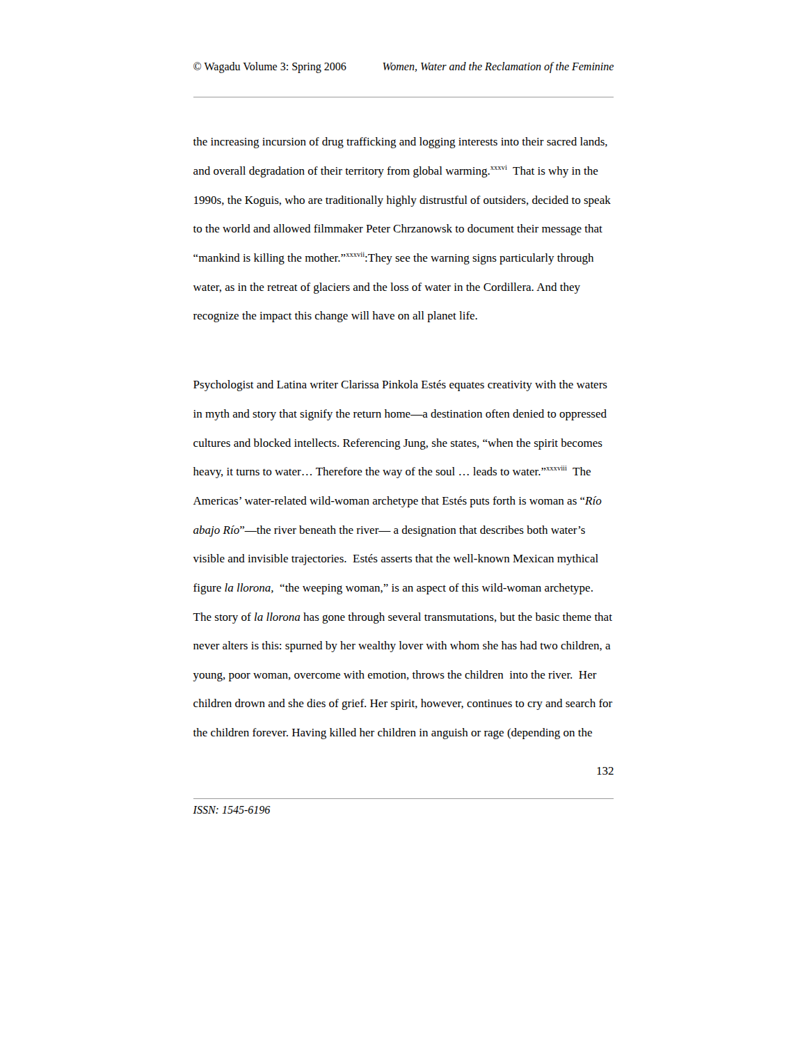© Wagadu Volume 3: Spring 2006 Women, Water and the Reclamation of the Feminine
the increasing incursion of drug trafficking and logging interests into their sacred lands, and overall degradation of their territory from global warming.xxxvi That is why in the 1990s, the Koguis, who are traditionally highly distrustful of outsiders, decided to speak to the world and allowed filmmaker Peter Chrzanowsk to document their message that “mankind is killing the mother.”xxxvii:They see the warning signs particularly through water, as in the retreat of glaciers and the loss of water in the Cordillera. And they recognize the impact this change will have on all planet life.
Psychologist and Latina writer Clarissa Pinkola Estés equates creativity with the waters in myth and story that signify the return home—a destination often denied to oppressed cultures and blocked intellects. Referencing Jung, she states, “when the spirit becomes heavy, it turns to water… Therefore the way of the soul … leads to water.”xxxviii The Americas’ water-related wild-woman archetype that Estés puts forth is woman as “Río abajo Río”—the river beneath the river— a designation that describes both water’s visible and invisible trajectories. Estés asserts that the well-known Mexican mythical figure la llorona, “the weeping woman,” is an aspect of this wild-woman archetype. The story of la llorona has gone through several transmutations, but the basic theme that never alters is this: spurned by her wealthy lover with whom she has had two children, a young, poor woman, overcome with emotion, throws the children into the river. Her children drown and she dies of grief. Her spirit, however, continues to cry and search for the children forever. Having killed her children in anguish or rage (depending on the
132
ISSN: 1545-6196